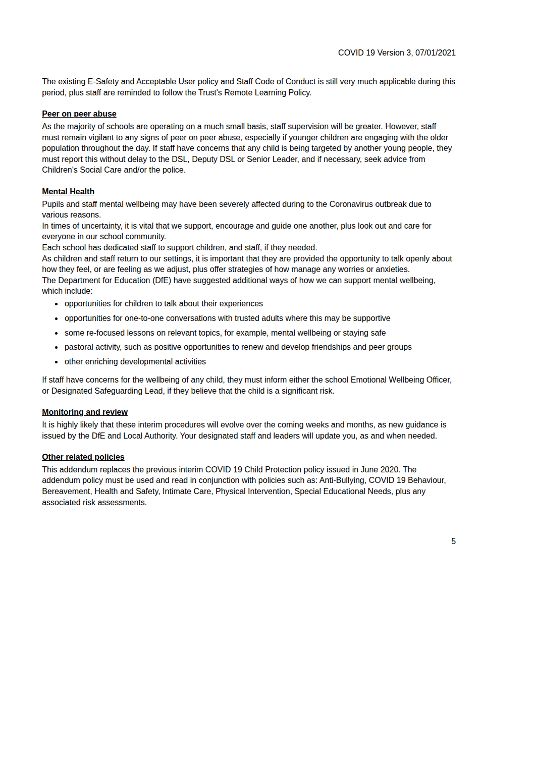COVID 19 Version 3, 07/01/2021
The existing E-Safety and Acceptable User policy and Staff Code of Conduct is still very much applicable during this period, plus staff are reminded to follow the Trust's Remote Learning Policy.
Peer on peer abuse
As the majority of schools are operating on a much small basis, staff supervision will be greater. However, staff must remain vigilant to any signs of peer on peer abuse, especially if younger children are engaging with the older population throughout the day. If staff have concerns that any child is being targeted by another young people, they must report this without delay to the DSL, Deputy DSL or Senior Leader, and if necessary, seek advice from Children's Social Care and/or the police.
Mental Health
Pupils and staff mental wellbeing may have been severely affected during to the Coronavirus outbreak due to various reasons.
In times of uncertainty, it is vital that we support, encourage and guide one another, plus look out and care for everyone in our school community.
Each school has dedicated staff to support children, and staff, if they needed.
As children and staff return to our settings, it is important that they are provided the opportunity to talk openly about how they feel, or are feeling as we adjust, plus offer strategies of how manage any worries or anxieties.
The Department for Education (DfE) have suggested additional ways of how we can support mental wellbeing, which include:
opportunities for children to talk about their experiences
opportunities for one-to-one conversations with trusted adults where this may be supportive
some re-focused lessons on relevant topics, for example, mental wellbeing or staying safe
pastoral activity, such as positive opportunities to renew and develop friendships and peer groups
other enriching developmental activities
If staff have concerns for the wellbeing of any child, they must inform either the school Emotional Wellbeing Officer, or Designated Safeguarding Lead, if they believe that the child is a significant risk.
Monitoring and review
It is highly likely that these interim procedures will evolve over the coming weeks and months, as new guidance is issued by the DfE and Local Authority. Your designated staff and leaders will update you, as and when needed.
Other related policies
This addendum replaces the previous interim COVID 19 Child Protection policy issued in June 2020. The addendum policy must be used and read in conjunction with policies such as: Anti-Bullying, COVID 19 Behaviour, Bereavement, Health and Safety, Intimate Care, Physical Intervention, Special Educational Needs, plus any associated risk assessments.
5